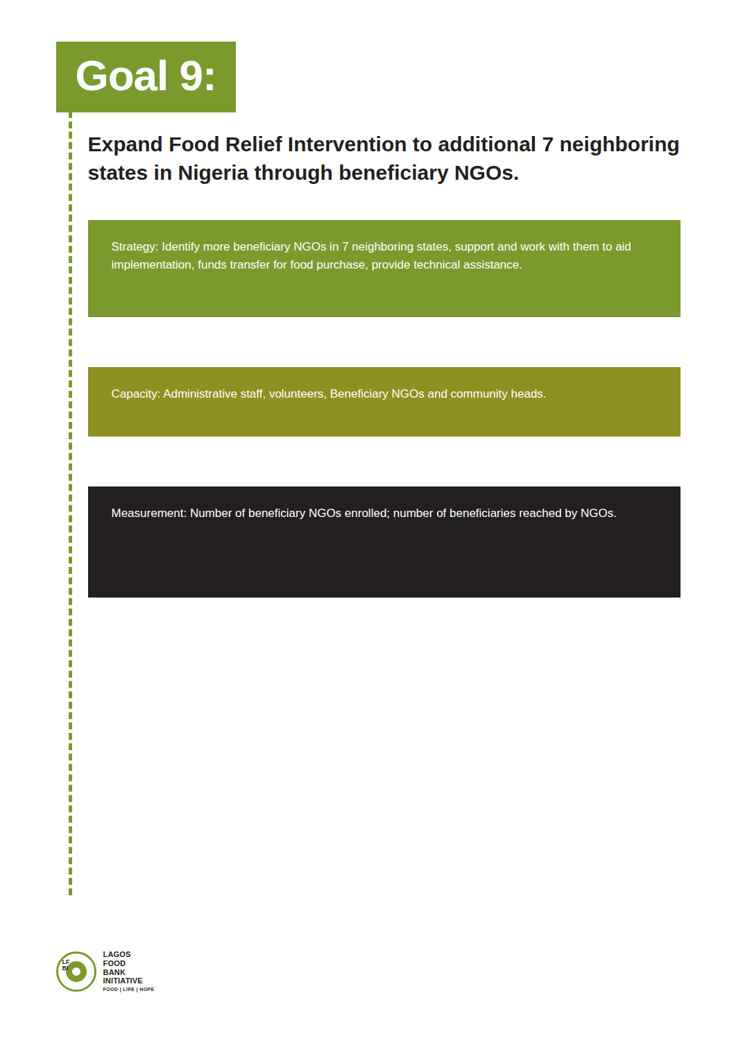Goal 9:
Expand Food Relief Intervention to additional 7 neighboring states in Nigeria through beneficiary NGOs.
Strategy: Identify more beneficiary NGOs in 7 neighboring states, support and work with them to aid implementation, funds transfer for food purchase, provide technical assistance.
Capacity: Administrative staff, volunteers, Beneficiary NGOs and community heads.
Measurement: Number of beneficiary NGOs enrolled; number of beneficiaries reached by NGOs.
LF
BI
LAGOS
FOOD
BANK
INITIATIVE
FOOD | LIFE | HOPE